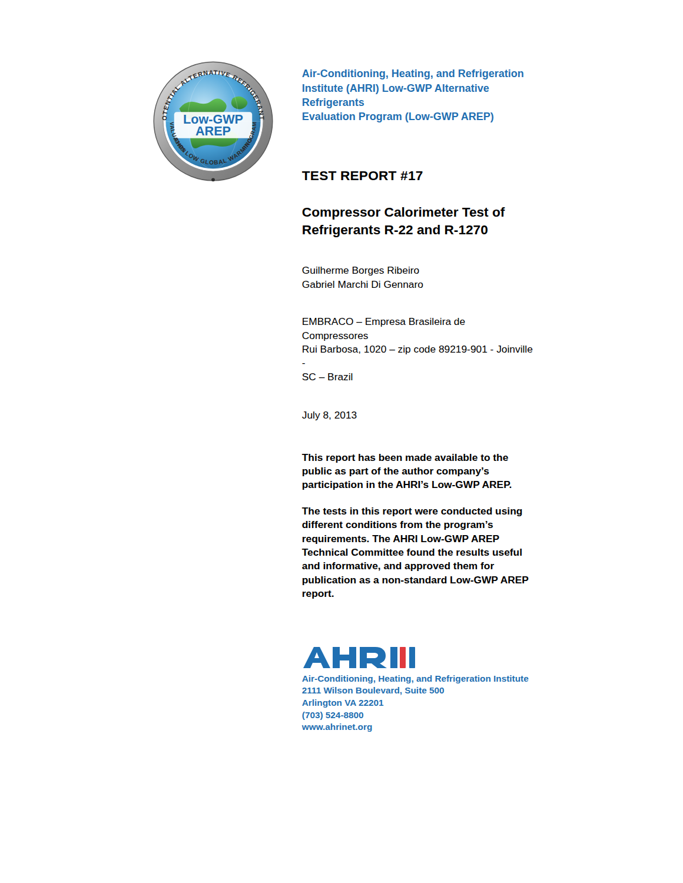Low-GWP AREP POTENTIAL ALTERNATIVE REFRIGERANTS AHRI LOW GLOBAL WARMING PROGRAM EVALUATION
Air-Conditioning, Heating, and Refrigeration
Institute (AHRI) Low-GWP Alternative Refrigerants
Evaluation Program (Low-GWP AREP)
TEST REPORT #17
Compressor Calorimeter Test of
Refrigerants R-22 and R-1270
Guilherme Borges Ribeiro
Gabriel Marchi Di Gennaro
EMBRACO – Empresa Brasileira de Compressores
Rui Barbosa, 1020 – zip code 89219-901 - Joinville -
SC – Brazil
July 8, 2013
This report has been made available to the public as part of the author company’s participation in the AHRI’s Low-GWP AREP.
The tests in this report were conducted using different conditions from the program’s requirements. The AHRI Low-GWP AREP Technical Committee found the results useful and informative, and approved them for publication as a non-standard Low-GWP AREP report.
Air-Conditioning, Heating, and Refrigeration Institute
2111 Wilson Boulevard, Suite 500
Arlington VA 22201
(703) 524-8800
www.ahrinet.org